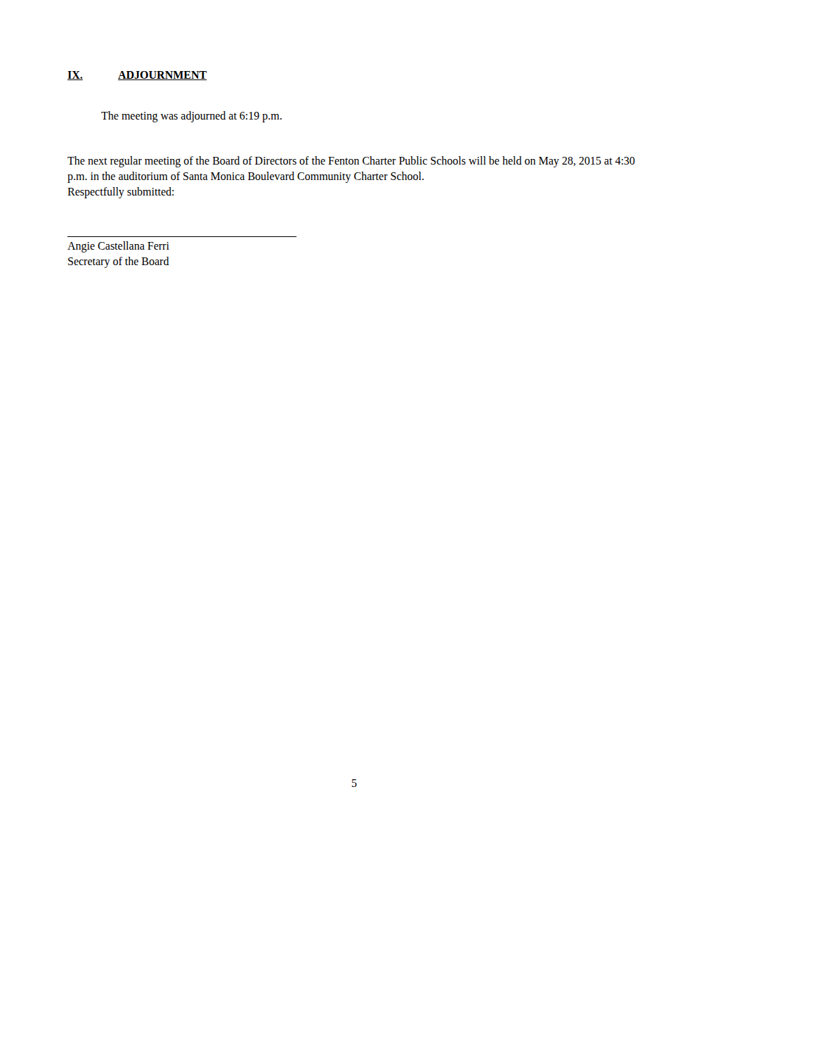IX. ADJOURNMENT
The meeting was adjourned at 6:19 p.m.
The next regular meeting of the Board of Directors of the Fenton Charter Public Schools will be held on May 28, 2015 at 4:30 p.m. in the auditorium of Santa Monica Boulevard Community Charter School.
Respectfully submitted:
Angie Castellana Ferri
Secretary of the Board
5